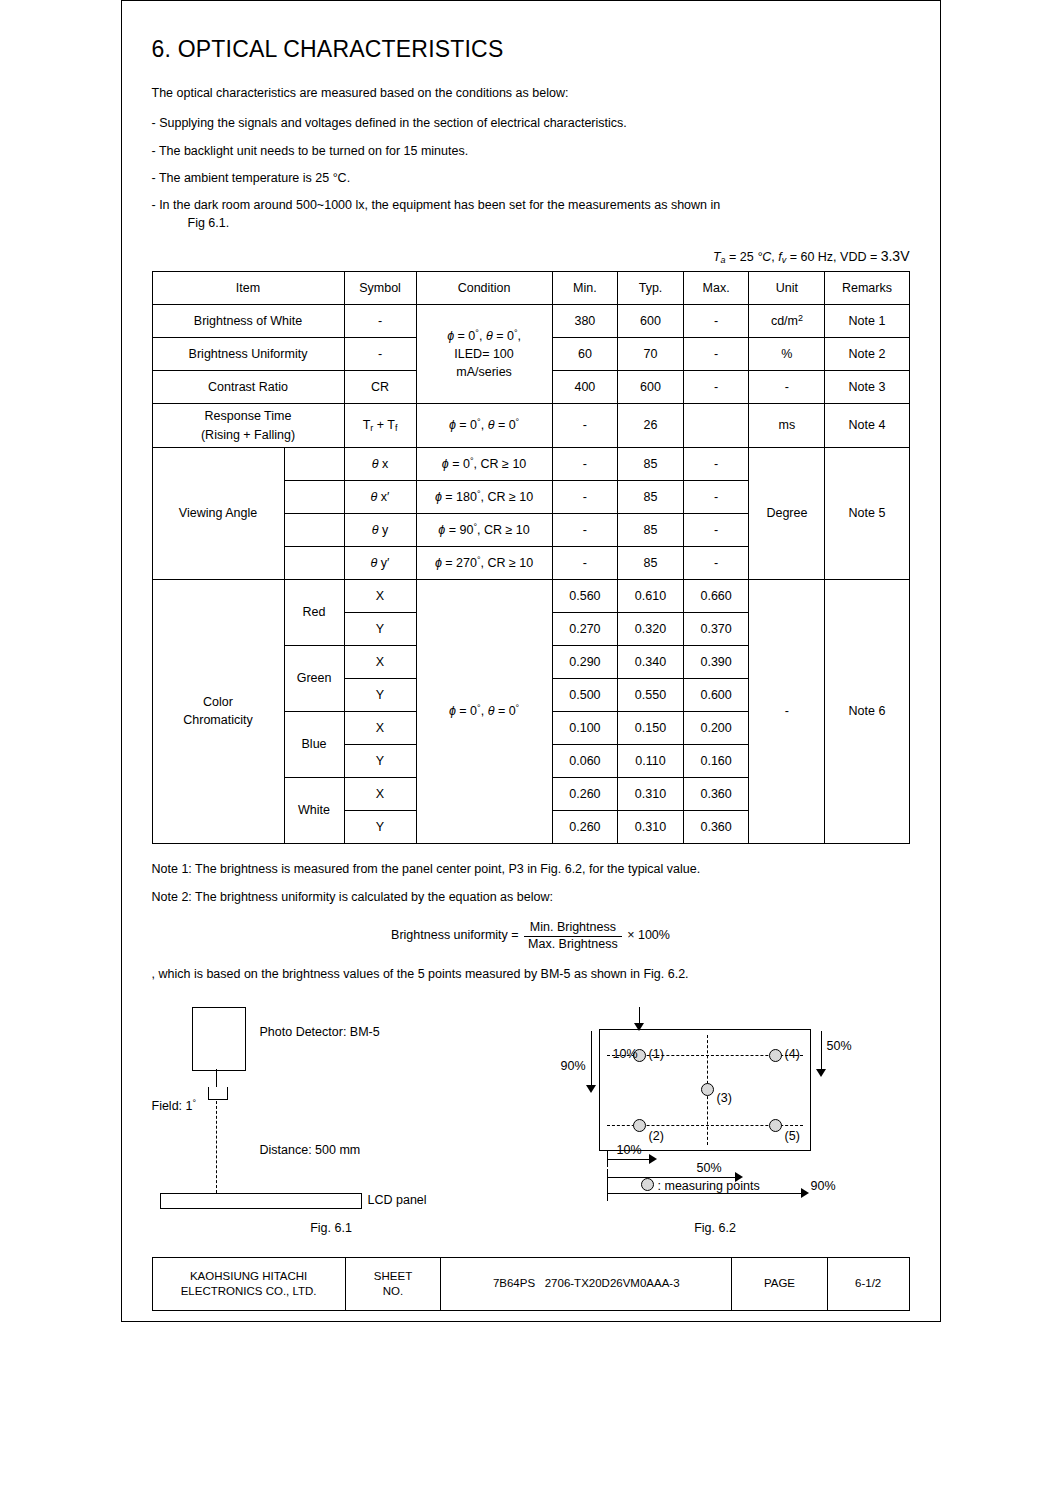6. OPTICAL CHARACTERISTICS
The optical characteristics are measured based on the conditions as below:
- Supplying the signals and voltages defined in the section of electrical characteristics.
- The backlight unit needs to be turned on for 15 minutes.
- The ambient temperature is 25 °C.
- In the dark room around 500~1000 lx, the equipment has been set for the measurements as shown in Fig 6.1.
Ta = 25 °C, fv = 60 Hz, VDD = 3.3V
| Item | Symbol | Condition | Min. | Typ. | Max. | Unit | Remarks |
| --- | --- | --- | --- | --- | --- | --- | --- |
| Brightness of White | - | ϕ = 0 ° , θ = 0 ° , ILED= 100 mA/series | 380 | 600 | - | cd/m 2 | Note 1 |
| Brightness Uniformity | - | 60 | 70 | - | % | Note 2 |
| Contrast Ratio | CR | 400 | 600 | - | - | Note 3 |
| Response Time (Rising + Falling) | T r + T f | ϕ = 0 ° , θ = 0 ° | - | 26 | | ms | Note 4 |
| Viewing Angle | | θ x | ϕ = 0 ° , CR ≥ 10 | - | 85 | - | Degree | Note 5 |
| | θ x′ | ϕ = 180 ° , CR ≥ 10 | - | 85 | - |
| | θ y | ϕ = 90 ° , CR ≥ 10 | - | 85 | - |
| | θ y′ | ϕ = 270 ° , CR ≥ 10 | - | 85 | - |
| Color Chromaticity | Red | X | ϕ = 0 ° , θ = 0 ° | 0.560 | 0.610 | 0.660 | - | Note 6 |
| Y | 0.270 | 0.320 | 0.370 |
| Green | X | 0.290 | 0.340 | 0.390 |
| Y | 0.500 | 0.550 | 0.600 |
| Blue | X | 0.100 | 0.150 | 0.200 |
| Y | 0.060 | 0.110 | 0.160 |
| White | X | 0.260 | 0.310 | 0.360 |
| Y | 0.260 | 0.310 | 0.360 |
Note 1: The brightness is measured from the panel center point, P3 in Fig. 6.2, for the typical value.
Note 2: The brightness uniformity is calculated by the equation as below:
Brightness uniformity = Min. Brightness Max. Brightness × 100%
, which is based on the brightness values of the 5 points measured by BM-5 as shown in Fig. 6.2.
Photo Detector: BM-5
Field: 1°
Distance: 500 mm
LCD panel
Fig. 6.1
(1)
(4)
(3)
(2)
(5)
10%
90%
50%
10%
50%
90%
: measuring points
Fig. 6.2
| KAOHSIUNG HITACHI ELECTRONICS CO., LTD. | SHEET NO. | 7B64PS 2706-TX20D26VM0AAA-3 | PAGE | 6-1/2 |